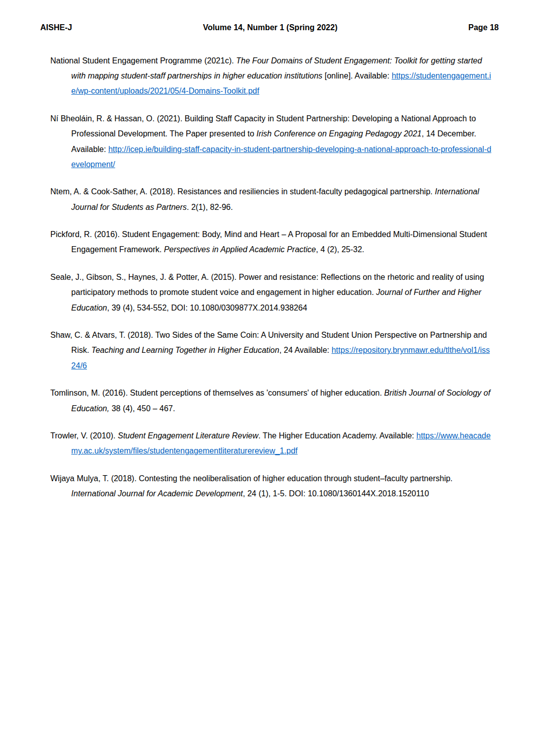AISHE-J Volume 14, Number 1 (Spring 2022) Page 18
National Student Engagement Programme (2021c). The Four Domains of Student Engagement: Toolkit for getting started with mapping student-staff partnerships in higher education institutions [online]. Available: https://studentengagement.ie/wp-content/uploads/2021/05/4-Domains-Toolkit.pdf
Ní Bheoláin, R. & Hassan, O. (2021). Building Staff Capacity in Student Partnership: Developing a National Approach to Professional Development. The Paper presented to Irish Conference on Engaging Pedagogy 2021, 14 December. Available: http://icep.ie/building-staff-capacity-in-student-partnership-developing-a-national-approach-to-professional-development/
Ntem, A. & Cook-Sather, A. (2018). Resistances and resiliencies in student-faculty pedagogical partnership. International Journal for Students as Partners. 2(1), 82-96.
Pickford, R. (2016). Student Engagement: Body, Mind and Heart – A Proposal for an Embedded Multi-Dimensional Student Engagement Framework. Perspectives in Applied Academic Practice, 4 (2), 25-32.
Seale, J., Gibson, S., Haynes, J. & Potter, A. (2015). Power and resistance: Reflections on the rhetoric and reality of using participatory methods to promote student voice and engagement in higher education. Journal of Further and Higher Education, 39 (4), 534-552, DOI: 10.1080/0309877X.2014.938264
Shaw, C. & Atvars, T. (2018). Two Sides of the Same Coin: A University and Student Union Perspective on Partnership and Risk. Teaching and Learning Together in Higher Education, 24 Available: https://repository.brynmawr.edu/tlthe/vol1/iss24/6
Tomlinson, M. (2016). Student perceptions of themselves as 'consumers' of higher education. British Journal of Sociology of Education, 38 (4), 450 – 467.
Trowler, V. (2010). Student Engagement Literature Review. The Higher Education Academy. Available: https://www.heacademy.ac.uk/system/files/studentengagementliteraturereview_1.pdf
Wijaya Mulya, T. (2018). Contesting the neoliberalisation of higher education through student–faculty partnership. International Journal for Academic Development, 24 (1), 1-5. DOI: 10.1080/1360144X.2018.1520110